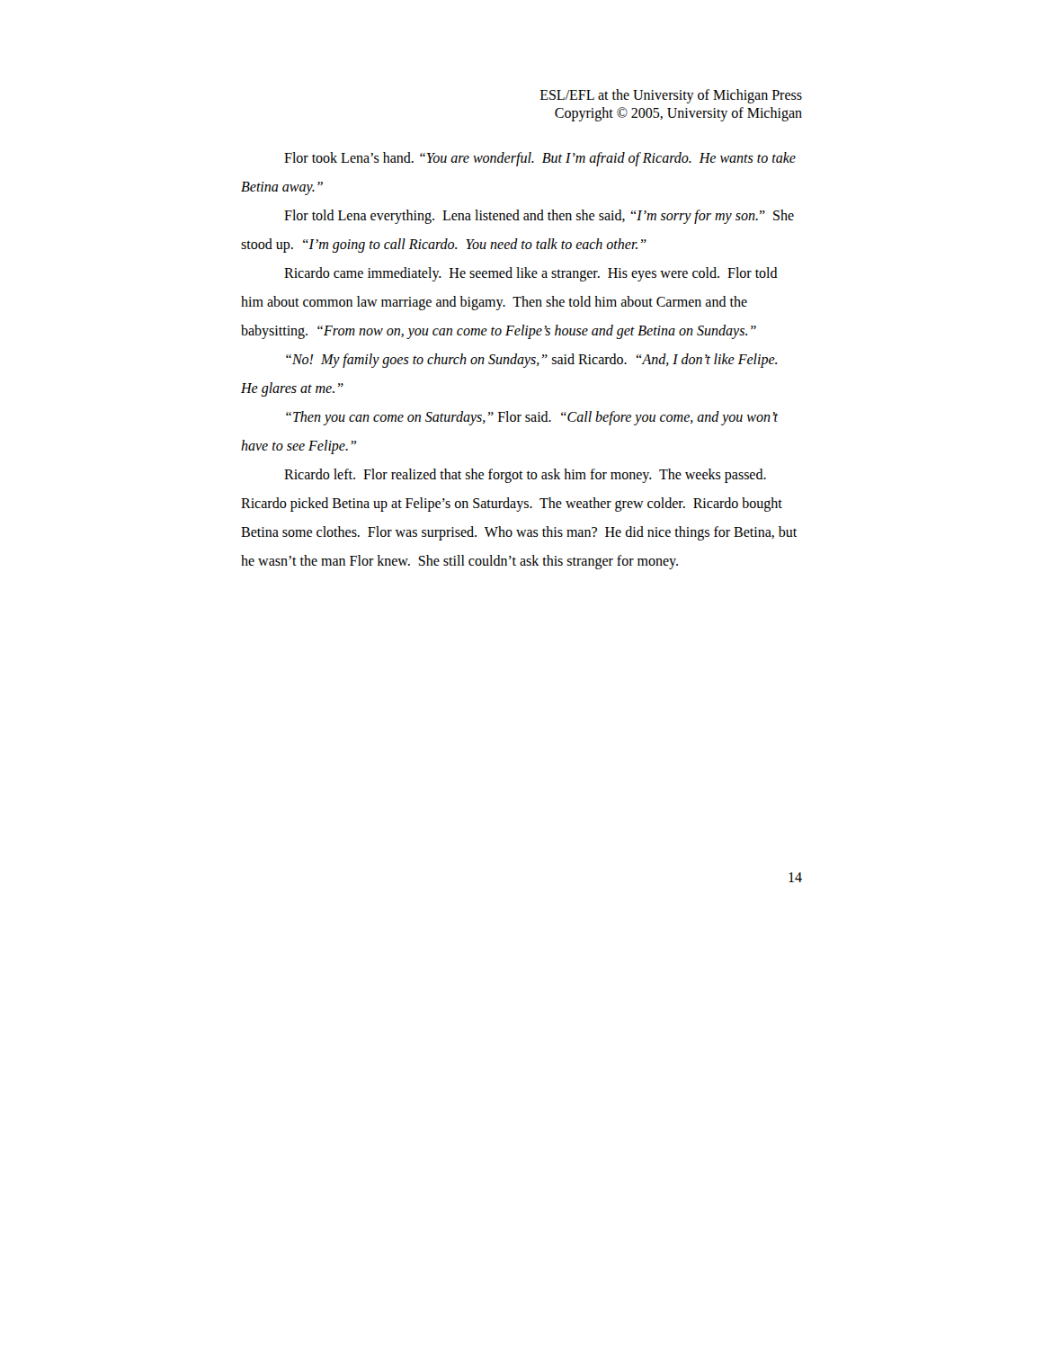ESL/EFL at the University of Michigan Press
Copyright © 2005, University of Michigan
Flor took Lena’s hand. “You are wonderful. But I’m afraid of Ricardo. He wants to take Betina away.”
Flor told Lena everything. Lena listened and then she said, “I’m sorry for my son.” She stood up. “I’m going to call Ricardo. You need to talk to each other.”
Ricardo came immediately. He seemed like a stranger. His eyes were cold. Flor told him about common law marriage and bigamy. Then she told him about Carmen and the babysitting. “From now on, you can come to Felipe’s house and get Betina on Sundays.”
“No! My family goes to church on Sundays,” said Ricardo. “And, I don’t like Felipe. He glares at me.”
“Then you can come on Saturdays,” Flor said. “Call before you come, and you won’t have to see Felipe.”
Ricardo left. Flor realized that she forgot to ask him for money. The weeks passed. Ricardo picked Betina up at Felipe’s on Saturdays. The weather grew colder. Ricardo bought Betina some clothes. Flor was surprised. Who was this man? He did nice things for Betina, but he wasn’t the man Flor knew. She still couldn’t ask this stranger for money.
14